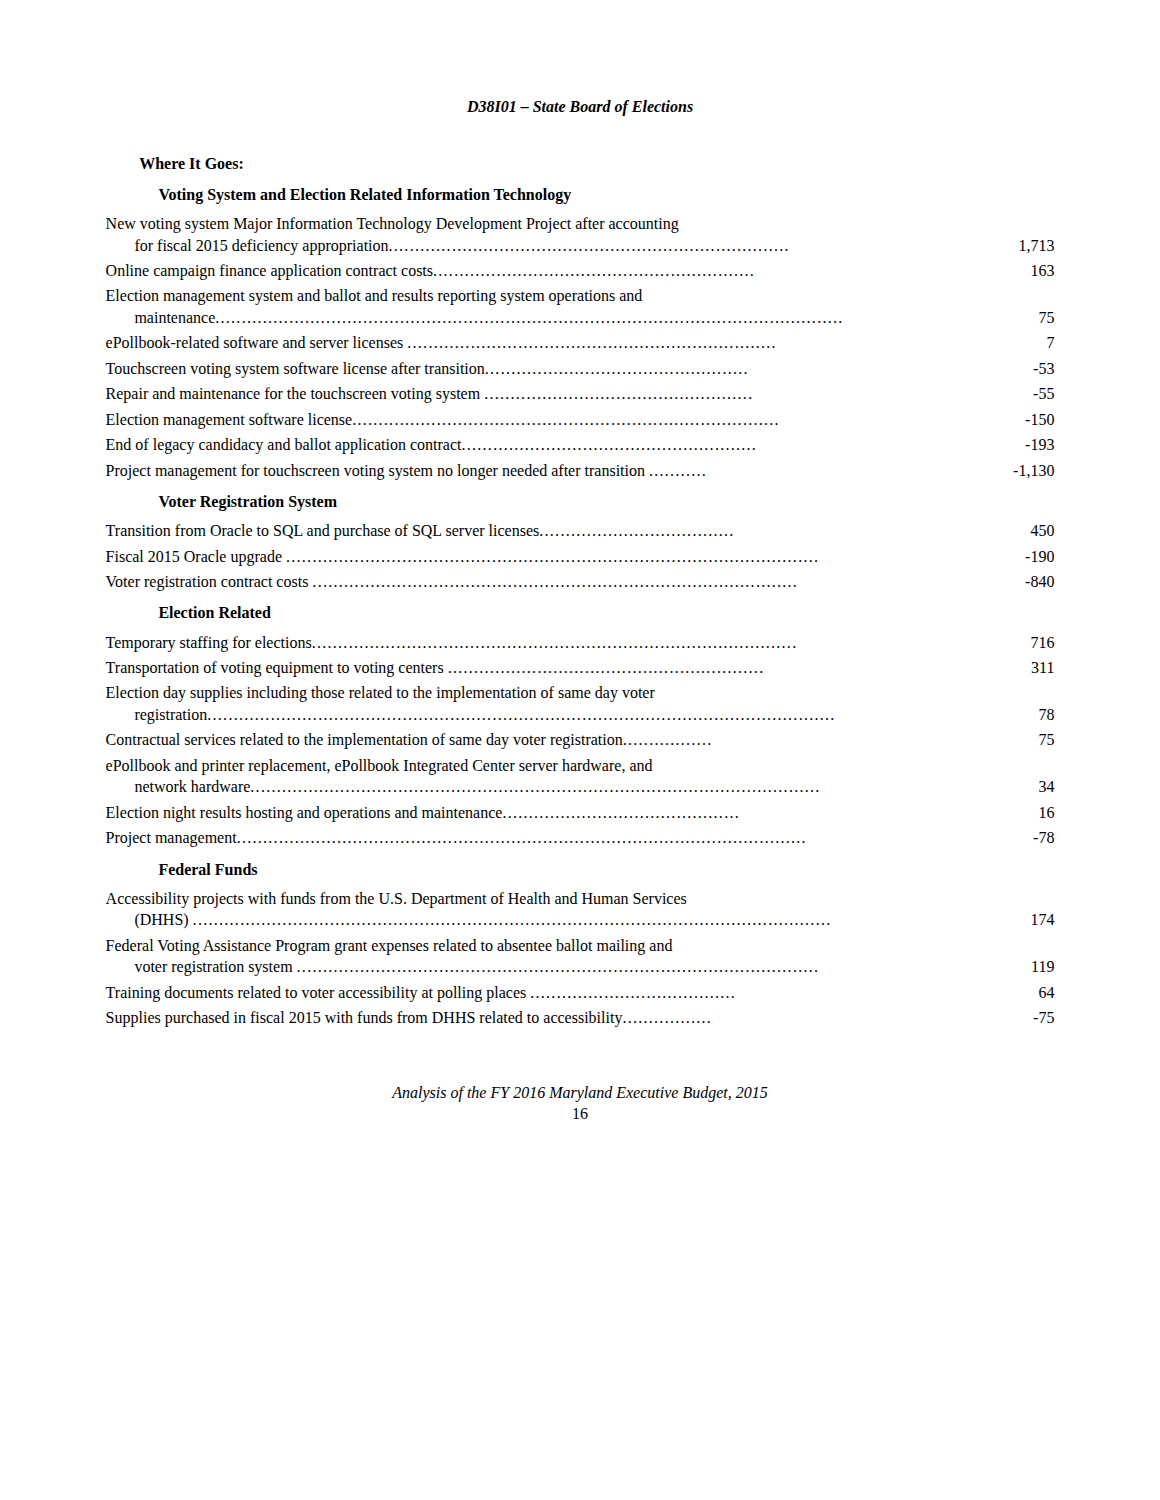D38I01 – State Board of Elections
Where It Goes:
Voting System and Election Related Information Technology
| New voting system Major Information Technology Development Project after accounting for fiscal 2015 deficiency appropriation ............................................................................ | 1,713 |
| Online campaign finance application contract costs ............................................................. | 163 |
| Election management system and ballot and results reporting system operations and maintenance ....................................................................................................................... | 75 |
| ePollbook-related software and server licenses ...................................................................... | 7 |
| Touchscreen voting system software license after transition .................................................. | -53 |
| Repair and maintenance for the touchscreen voting system ................................................... | -55 |
| Election management software license ................................................................................. | -150 |
| End of legacy candidacy and ballot application contract ........................................................ | -193 |
| Project management for touchscreen voting system no longer needed after transition ........... | -1,130 |
Voter Registration System
| Transition from Oracle to SQL and purchase of SQL server licenses ..................................... | 450 |
| Fiscal 2015 Oracle upgrade ..................................................................................................... | -190 |
| Voter registration contract costs ............................................................................................ | -840 |
Election Related
| Temporary staffing for elections ............................................................................................ | 716 |
| Transportation of voting equipment to voting centers ............................................................ | 311 |
| Election day supplies including those related to the implementation of same day voter registration ....................................................................................................................... | 78 |
| Contractual services related to the implementation of same day voter registration ................. | 75 |
| ePollbook and printer replacement, ePollbook Integrated Center server hardware, and network hardware ............................................................................................................ | 34 |
| Election night results hosting and operations and maintenance ............................................. | 16 |
| Project management ............................................................................................................ | -78 |
Federal Funds
| Accessibility projects with funds from the U.S. Department of Health and Human Services (DHHS) ......................................................................................................................... | 174 |
| Federal Voting Assistance Program grant expenses related to absentee ballot mailing and voter registration system ................................................................................................... | 119 |
| Training documents related to voter accessibility at polling places ....................................... | 64 |
| Supplies purchased in fiscal 2015 with funds from DHHS related to accessibility ................. | -75 |
Analysis of the FY 2016 Maryland Executive Budget, 2015
16